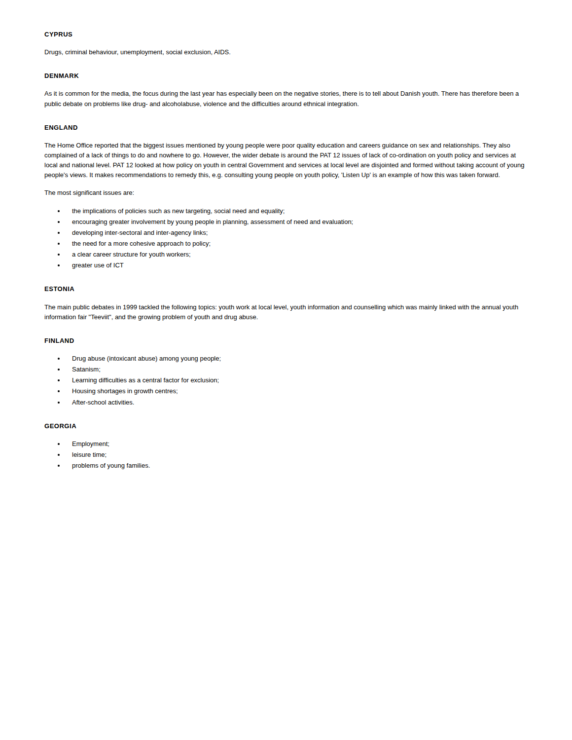CYPRUS
Drugs, criminal behaviour, unemployment, social exclusion, AIDS.
DENMARK
As it is common for the media, the focus during the last year has especially been on the negative stories, there is to tell about Danish youth. There has therefore been a public debate on problems like drug- and alcoholabuse, violence and the difficulties around ethnical integration.
ENGLAND
The Home Office reported that the biggest issues mentioned by young people were poor quality education and careers guidance on sex and relationships. They also complained of a lack of things to do and nowhere to go. However, the wider debate is around the PAT 12 issues of lack of co-ordination on youth policy and services at local and national level. PAT 12 looked at how policy on youth in central Government and services at local level are disjointed and formed without taking account of young people's views. It makes recommendations to remedy this, e.g. consulting young people on youth policy, 'Listen Up' is an example of how this was taken forward.
The most significant issues are:
the implications of policies such as new targeting, social need and equality;
encouraging greater involvement by young people in planning, assessment of need and evaluation;
developing inter-sectoral and inter-agency links;
the need for a more cohesive approach to policy;
a clear career structure for youth workers;
greater use of ICT
ESTONIA
The main public debates in 1999 tackled the following topics: youth work at local level, youth information and counselling which was mainly linked with the annual youth information fair "Teeviit", and the growing problem of youth and drug abuse.
FINLAND
Drug abuse (intoxicant abuse) among young people;
Satanism;
Learning difficulties as a central factor for exclusion;
Housing shortages in growth centres;
After-school activities.
GEORGIA
Employment;
leisure time;
problems of young families.